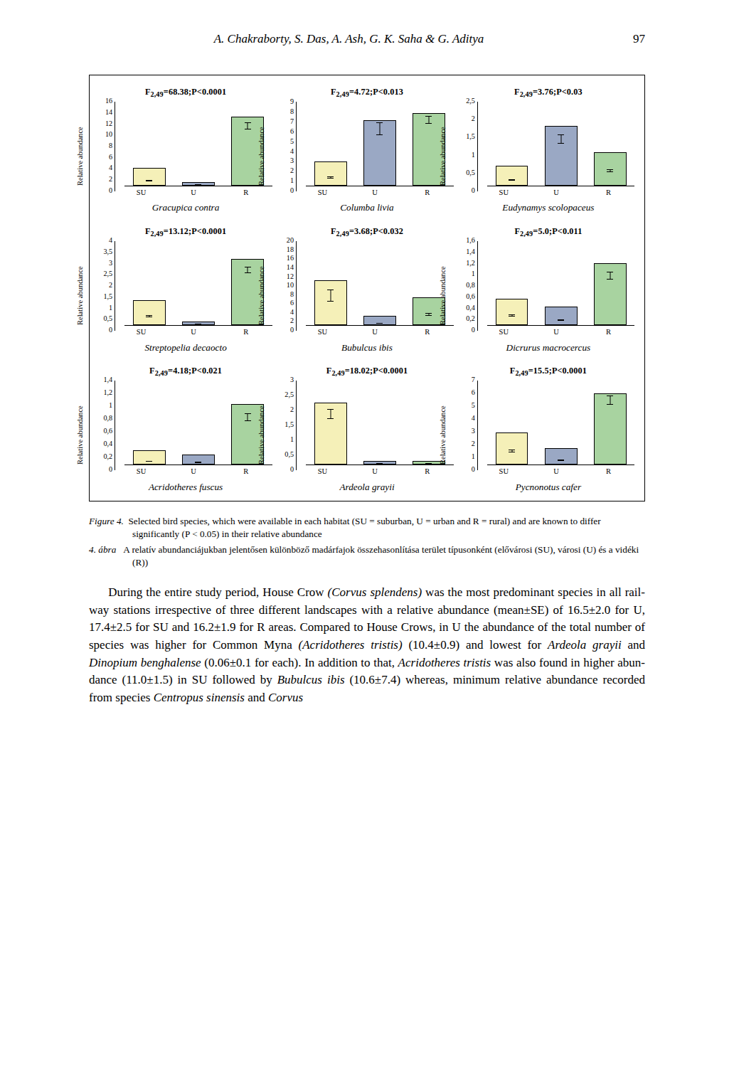A. Chakraborty, S. Das, A. Ash, G. K. Saha & G. Aditya
97
F2,49=68.38;P<0.0001
Relative abundance
0 2 4 6 8 10 12 14 16
SU UR
Gracupica contra
F2,49=4.72;P<0.013
Relative abundance
0 1 2 3 4 5 6 7 8 9
SU UR
Columba livia
F2,49=3.76;P<0.03
Relative abundance
0 0,5 1 1,5 2 2,5
SU UR
Eudynamys scolopaceus
F2,49=13.12;P<0.0001
Relative abundance
0 0,5 1 1,5 2 2,5 3 3,5 4
SU UR
Streptopelia decaocto
F2,49=3.68;P<0.032
Relative abundance
0 2 4 6 8 10 12 14 16 18 20
SU UR
Bubulcus ibis
F2,49=5.0;P<0.011
Relative abundance
0 0,2 0,4 0,6 0,8 1 1,2 1,4 1,6
SU UR
Dicrurus macrocercus
F2,49=4.18;P<0.021
Relative abundance
0 0,2 0,4 0,6 0,8 1 1,2 1,4
SU UR
Acridotheres fuscus
F2,49=18.02;P<0.0001
Relative abundance
0 0,5 1 1,5 2 2,5 3
SU UR
Ardeola grayii
F2,49=15.5;P<0.0001
Relative abundance
0 1 2 3 4 5 6 7
SU UR
Pycnonotus cafer
Figure 4. Selected bird species, which were available in each habitat (SU = suburban, U = urban and R = rural) and are known to differ significantly (P < 0.05) in their relative abundance
4. ábra A relatív abundanciájukban jelentősen különböző madárfajok összehasonlítása terület típusonként (elővárosi (SU), városi (U) és a vidéki (R))
During the entire study period, House Crow (Corvus splendens) was the most predominant species in all railway stations irrespective of three different landscapes with a relative abundance (mean±SE) of 16.5±2.0 for U, 17.4±2.5 for SU and 16.2±1.9 for R areas. Compared to House Crows, in U the abundance of the total number of species was higher for Common Myna (Acridotheres tristis) (10.4±0.9) and lowest for Ardeola grayii and Dinopium benghalense (0.06±0.1 for each). In addition to that, Acridotheres tristis was also found in higher abundance (11.0±1.5) in SU followed by Bubulcus ibis (10.6±7.4) whereas, minimum relative abundance recorded from species Centropus sinensis and Corvus